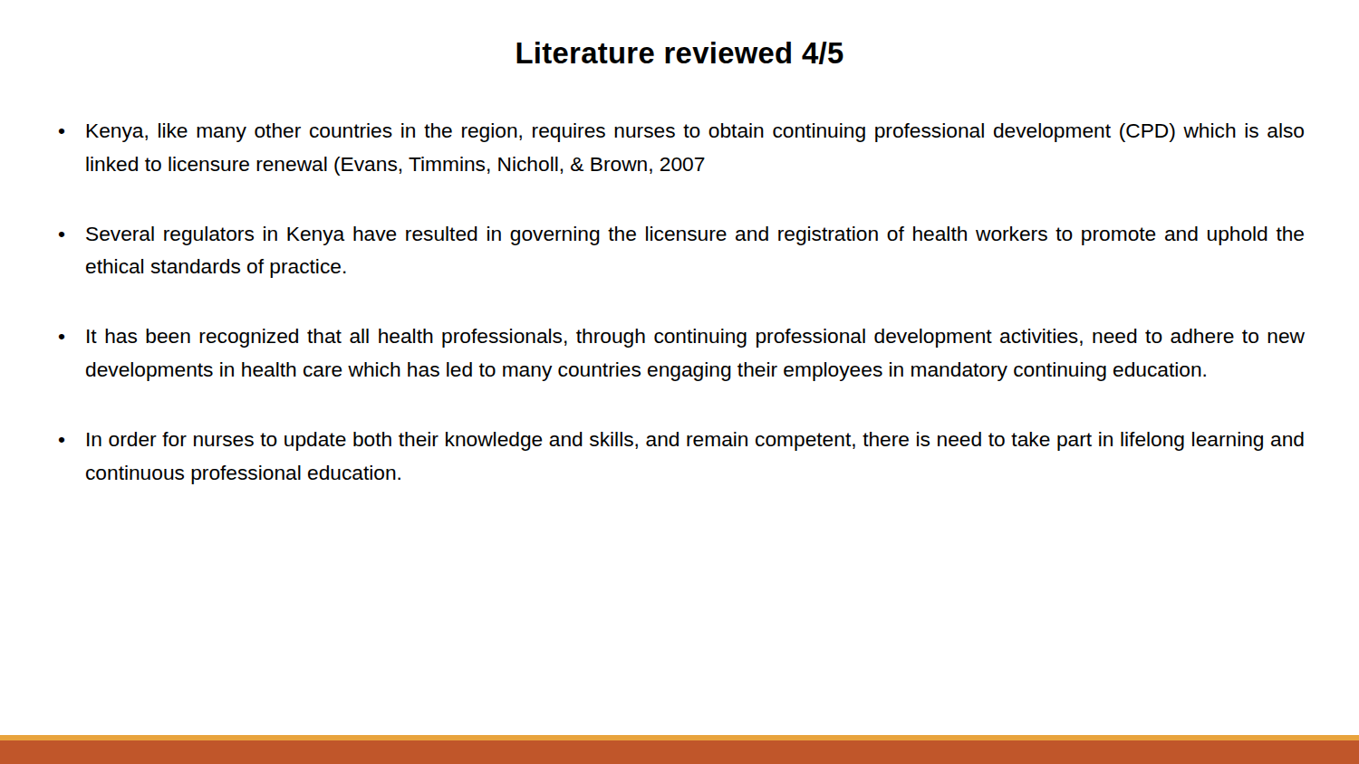Literature reviewed 4/5
Kenya, like many other countries in the region, requires nurses to obtain continuing professional development (CPD) which is also linked to licensure renewal (Evans, Timmins, Nicholl, & Brown, 2007
Several regulators in Kenya have resulted in governing the licensure and registration of health workers to promote and uphold the ethical standards of practice.
It has been recognized that all health professionals, through continuing professional development activities, need to adhere to new developments in health care which has led to many countries engaging their employees in mandatory continuing education.
In order for nurses to update both their knowledge and skills, and remain competent, there is need to take part in lifelong learning and continuous professional education.